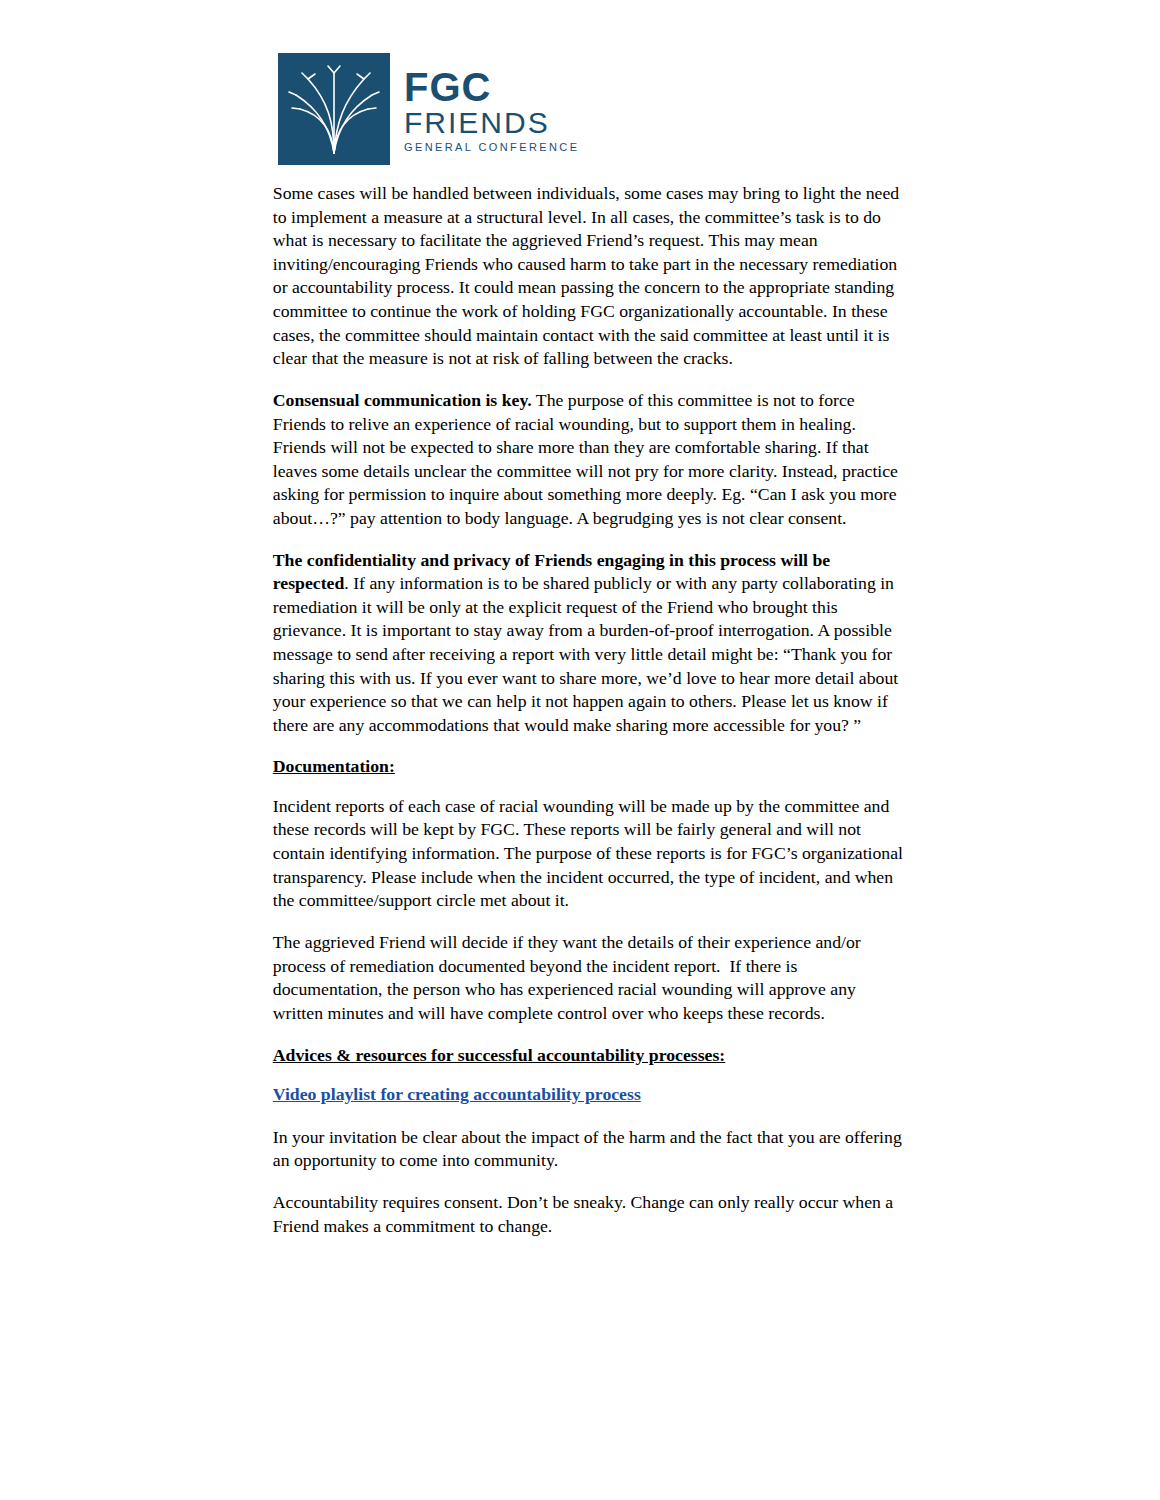FGC FRIENDS GENERAL CONFERENCE
Some cases will be handled between individuals, some cases may bring to light the need to implement a measure at a structural level. In all cases, the committee’s task is to do what is necessary to facilitate the aggrieved Friend’s request. This may mean inviting/encouraging Friends who caused harm to take part in the necessary remediation or accountability process. It could mean passing the concern to the appropriate standing committee to continue the work of holding FGC organizationally accountable. In these cases, the committee should maintain contact with the said committee at least until it is clear that the measure is not at risk of falling between the cracks.
Consensual communication is key. The purpose of this committee is not to force Friends to relive an experience of racial wounding, but to support them in healing. Friends will not be expected to share more than they are comfortable sharing. If that leaves some details unclear the committee will not pry for more clarity. Instead, practice asking for permission to inquire about something more deeply. Eg. “Can I ask you more about…?” pay attention to body language. A begrudging yes is not clear consent.
The confidentiality and privacy of Friends engaging in this process will be respected. If any information is to be shared publicly or with any party collaborating in remediation it will be only at the explicit request of the Friend who brought this grievance. It is important to stay away from a burden-of-proof interrogation. A possible message to send after receiving a report with very little detail might be: “Thank you for sharing this with us. If you ever want to share more, we’d love to hear more detail about your experience so that we can help it not happen again to others. Please let us know if there are any accommodations that would make sharing more accessible for you? ”
Documentation:
Incident reports of each case of racial wounding will be made up by the committee and these records will be kept by FGC. These reports will be fairly general and will not contain identifying information. The purpose of these reports is for FGC’s organizational transparency. Please include when the incident occurred, the type of incident, and when the committee/support circle met about it.
The aggrieved Friend will decide if they want the details of their experience and/or process of remediation documented beyond the incident report. If there is documentation, the person who has experienced racial wounding will approve any written minutes and will have complete control over who keeps these records.
Advices & resources for successful accountability processes:
Video playlist for creating accountability process
In your invitation be clear about the impact of the harm and the fact that you are offering an opportunity to come into community.
Accountability requires consent. Don’t be sneaky. Change can only really occur when a Friend makes a commitment to change.